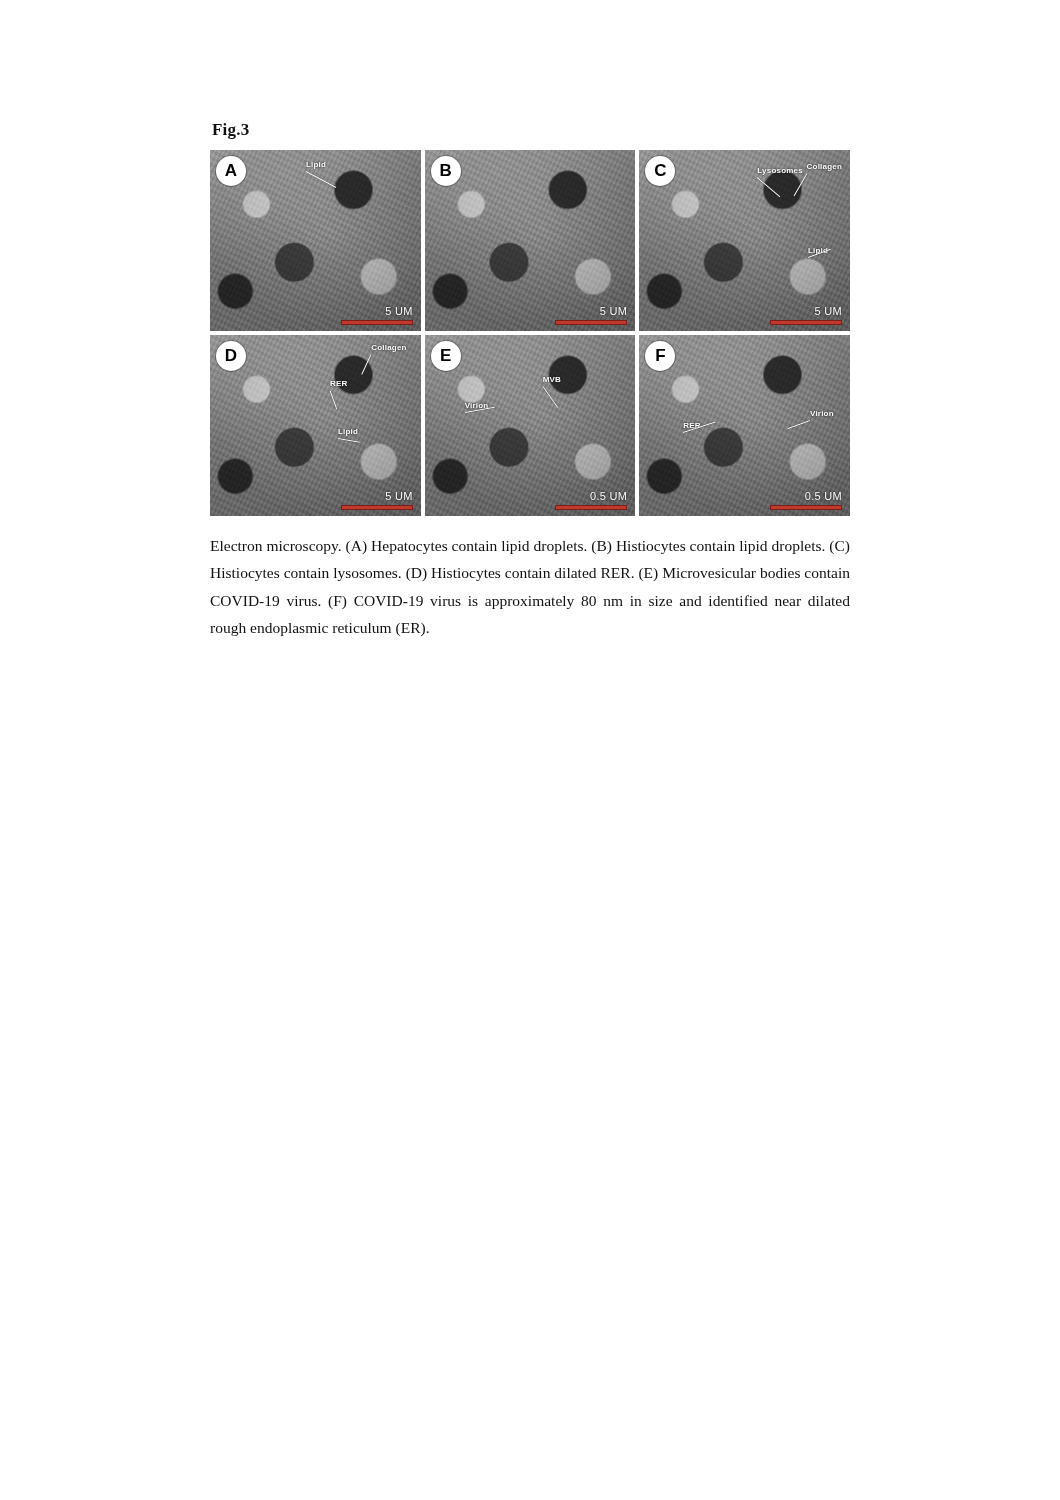Fig.3
A Lipid 5 UM
B 5 UM
C Lysosomes Collagen Lipid 5 UM
D Collagen RER Lipid 5 UM
E MVB Virion 0.5 UM
F RER Virion 0.5 UM
Electron microscopy. (A) Hepatocytes contain lipid droplets. (B) Histiocytes contain lipid droplets. (C) Histiocytes contain lysosomes. (D) Histiocytes contain dilated RER. (E) Microvesicular bodies contain COVID-19 virus. (F) COVID-19 virus is approximately 80 nm in size and identified near dilated rough endoplasmic reticulum (ER).